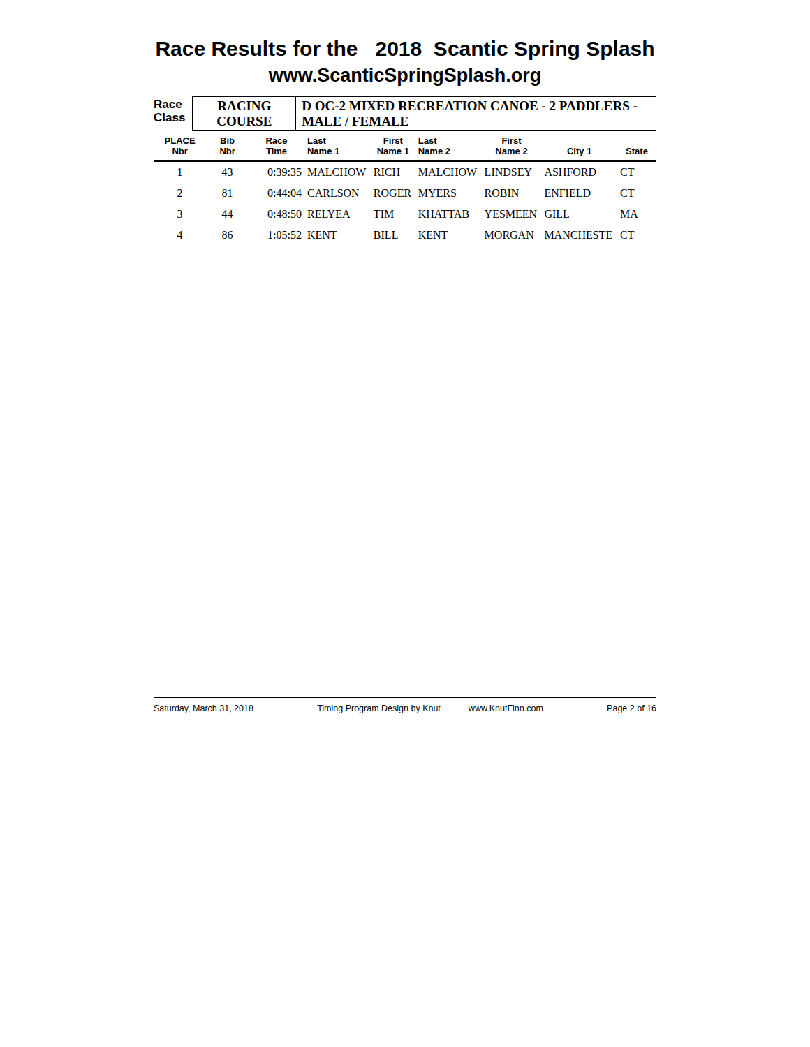Race Results for the 2018 Scantic Spring Splash
www.ScanticSpringSplash.org
Race
Class
RACING
COURSE
D OC-2 MIXED RECREATION CANOE - 2 PADDLERS -
MALE / FEMALE
| PLACE Nbr | Bib Nbr | Race Time | Last Name 1 | First Name 1 | Last Name 2 | First Name 2 | City 1 | State |
| --- | --- | --- | --- | --- | --- | --- | --- | --- |
| 1 | 43 | 0:39:35 | MALCHOW | RICH | MALCHOW | LINDSEY | ASHFORD | CT |
| 2 | 81 | 0:44:04 | CARLSON | ROGER | MYERS | ROBIN | ENFIELD | CT |
| 3 | 44 | 0:48:50 | RELYEA | TIM | KHATTAB | YESMEEN | GILL | MA |
| 4 | 86 | 1:05:52 | KENT | BILL | KENT | MORGAN | MANCHESTE | CT |
Saturday, March 31, 2018
Timing Program Design by Knut www.KnutFinn.com
Page 2 of 16